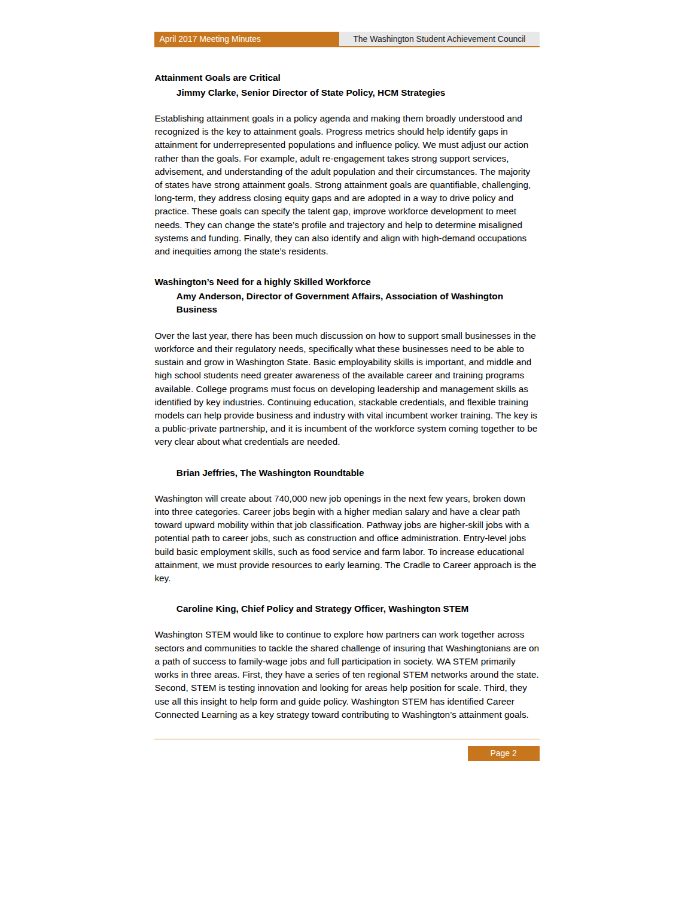April 2017 Meeting Minutes
The Washington Student Achievement Council
Attainment Goals are Critical
Jimmy Clarke, Senior Director of State Policy, HCM Strategies
Establishing attainment goals in a policy agenda and making them broadly understood and recognized is the key to attainment goals. Progress metrics should help identify gaps in attainment for underrepresented populations and influence policy. We must adjust our action rather than the goals. For example, adult re-engagement takes strong support services, advisement, and understanding of the adult population and their circumstances. The majority of states have strong attainment goals. Strong attainment goals are quantifiable, challenging, long-term, they address closing equity gaps and are adopted in a way to drive policy and practice. These goals can specify the talent gap, improve workforce development to meet needs. They can change the state’s profile and trajectory and help to determine misaligned systems and funding. Finally, they can also identify and align with high-demand occupations and inequities among the state’s residents.
Washington’s Need for a highly Skilled Workforce
Amy Anderson, Director of Government Affairs, Association of Washington Business
Over the last year, there has been much discussion on how to support small businesses in the workforce and their regulatory needs, specifically what these businesses need to be able to sustain and grow in Washington State. Basic employability skills is important, and middle and high school students need greater awareness of the available career and training programs available. College programs must focus on developing leadership and management skills as identified by key industries. Continuing education, stackable credentials, and flexible training models can help provide business and industry with vital incumbent worker training. The key is a public-private partnership, and it is incumbent of the workforce system coming together to be very clear about what credentials are needed.
Brian Jeffries, The Washington Roundtable
Washington will create about 740,000 new job openings in the next few years, broken down into three categories. Career jobs begin with a higher median salary and have a clear path toward upward mobility within that job classification. Pathway jobs are higher-skill jobs with a potential path to career jobs, such as construction and office administration. Entry-level jobs build basic employment skills, such as food service and farm labor. To increase educational attainment, we must provide resources to early learning. The Cradle to Career approach is the key.
Caroline King, Chief Policy and Strategy Officer, Washington STEM
Washington STEM would like to continue to explore how partners can work together across sectors and communities to tackle the shared challenge of insuring that Washingtonians are on a path of success to family-wage jobs and full participation in society. WA STEM primarily works in three areas. First, they have a series of ten regional STEM networks around the state. Second, STEM is testing innovation and looking for areas help position for scale. Third, they use all this insight to help form and guide policy. Washington STEM has identified Career Connected Learning as a key strategy toward contributing to Washington’s attainment goals.
Page 2